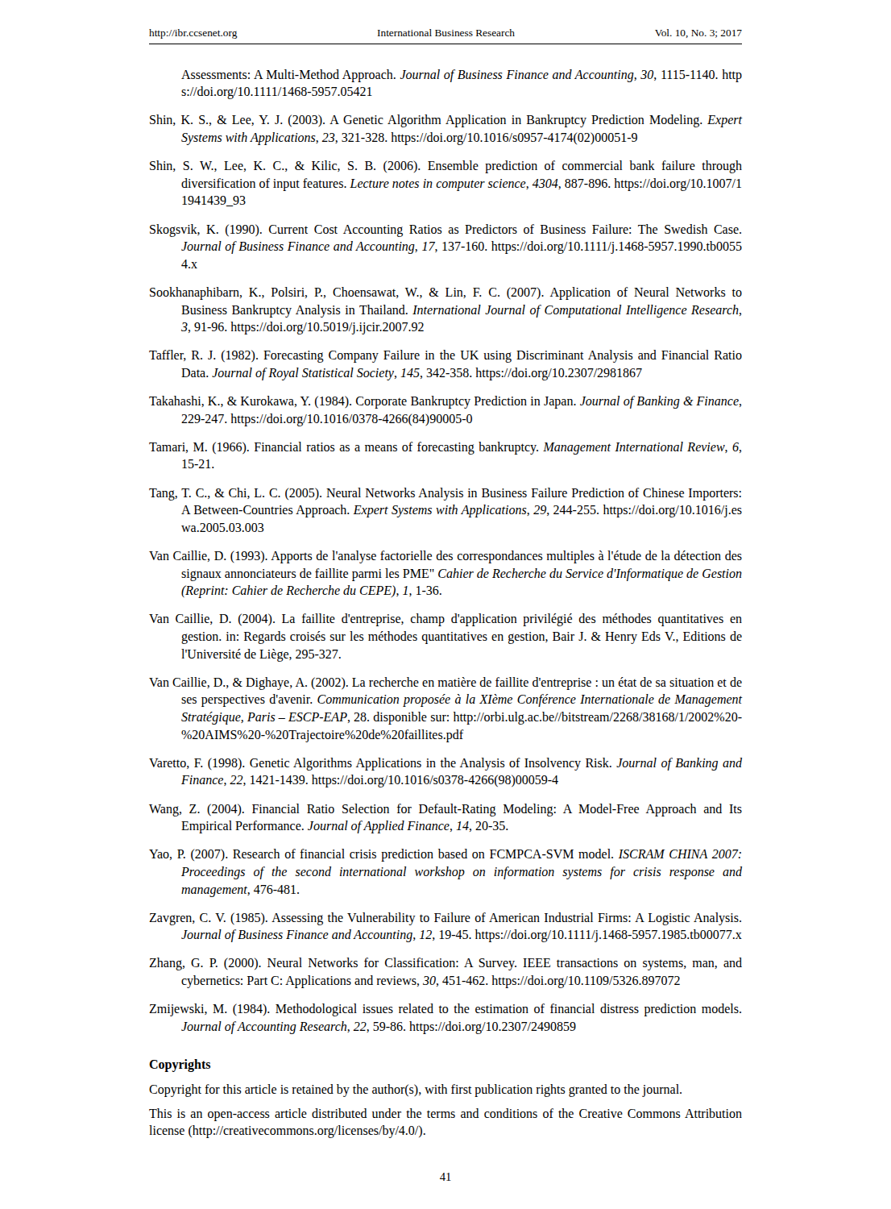http://ibr.ccsenet.org International Business Research Vol. 10, No. 3; 2017
Assessments: A Multi-Method Approach. Journal of Business Finance and Accounting, 30, 1115-1140. https://doi.org/10.1111/1468-5957.05421
Shin, K. S., & Lee, Y. J. (2003). A Genetic Algorithm Application in Bankruptcy Prediction Modeling. Expert Systems with Applications, 23, 321-328. https://doi.org/10.1016/s0957-4174(02)00051-9
Shin, S. W., Lee, K. C., & Kilic, S. B. (2006). Ensemble prediction of commercial bank failure through diversification of input features. Lecture notes in computer science, 4304, 887-896. https://doi.org/10.1007/11941439_93
Skogsvik, K. (1990). Current Cost Accounting Ratios as Predictors of Business Failure: The Swedish Case. Journal of Business Finance and Accounting, 17, 137-160. https://doi.org/10.1111/j.1468-5957.1990.tb00554.x
Sookhanaphibarn, K., Polsiri, P., Choensawat, W., & Lin, F. C. (2007). Application of Neural Networks to Business Bankruptcy Analysis in Thailand. International Journal of Computational Intelligence Research, 3, 91-96. https://doi.org/10.5019/j.ijcir.2007.92
Taffler, R. J. (1982). Forecasting Company Failure in the UK using Discriminant Analysis and Financial Ratio Data. Journal of Royal Statistical Society, 145, 342-358. https://doi.org/10.2307/2981867
Takahashi, K., & Kurokawa, Y. (1984). Corporate Bankruptcy Prediction in Japan. Journal of Banking & Finance, 229-247. https://doi.org/10.1016/0378-4266(84)90005-0
Tamari, M. (1966). Financial ratios as a means of forecasting bankruptcy. Management International Review, 6, 15-21.
Tang, T. C., & Chi, L. C. (2005). Neural Networks Analysis in Business Failure Prediction of Chinese Importers: A Between-Countries Approach. Expert Systems with Applications, 29, 244-255. https://doi.org/10.1016/j.eswa.2005.03.003
Van Caillie, D. (1993). Apports de l'analyse factorielle des correspondances multiples à l'étude de la détection des signaux annonciateurs de faillite parmi les PME" Cahier de Recherche du Service d'Informatique de Gestion (Reprint: Cahier de Recherche du CEPE), 1, 1-36.
Van Caillie, D. (2004). La faillite d'entreprise, champ d'application privilégié des méthodes quantitatives en gestion. in: Regards croisés sur les méthodes quantitatives en gestion, Bair J. & Henry Eds V., Editions de l'Université de Liège, 295-327.
Van Caillie, D., & Dighaye, A. (2002). La recherche en matière de faillite d'entreprise : un état de sa situation et de ses perspectives d'avenir. Communication proposée à la XIème Conférence Internationale de Management Stratégique, Paris – ESCP-EAP, 28. disponible sur: http://orbi.ulg.ac.be//bitstream/2268/38168/1/2002%20-%20AIMS%20-%20Trajectoire%20de%20faillites.pdf
Varetto, F. (1998). Genetic Algorithms Applications in the Analysis of Insolvency Risk. Journal of Banking and Finance, 22, 1421-1439. https://doi.org/10.1016/s0378-4266(98)00059-4
Wang, Z. (2004). Financial Ratio Selection for Default-Rating Modeling: A Model-Free Approach and Its Empirical Performance. Journal of Applied Finance, 14, 20-35.
Yao, P. (2007). Research of financial crisis prediction based on FCMPCA-SVM model. ISCRAM CHINA 2007: Proceedings of the second international workshop on information systems for crisis response and management, 476-481.
Zavgren, C. V. (1985). Assessing the Vulnerability to Failure of American Industrial Firms: A Logistic Analysis. Journal of Business Finance and Accounting, 12, 19-45. https://doi.org/10.1111/j.1468-5957.1985.tb00077.x
Zhang, G. P. (2000). Neural Networks for Classification: A Survey. IEEE transactions on systems, man, and cybernetics: Part C: Applications and reviews, 30, 451-462. https://doi.org/10.1109/5326.897072
Zmijewski, M. (1984). Methodological issues related to the estimation of financial distress prediction models. Journal of Accounting Research, 22, 59-86. https://doi.org/10.2307/2490859
Copyrights
Copyright for this article is retained by the author(s), with first publication rights granted to the journal.
This is an open-access article distributed under the terms and conditions of the Creative Commons Attribution license (http://creativecommons.org/licenses/by/4.0/).
41